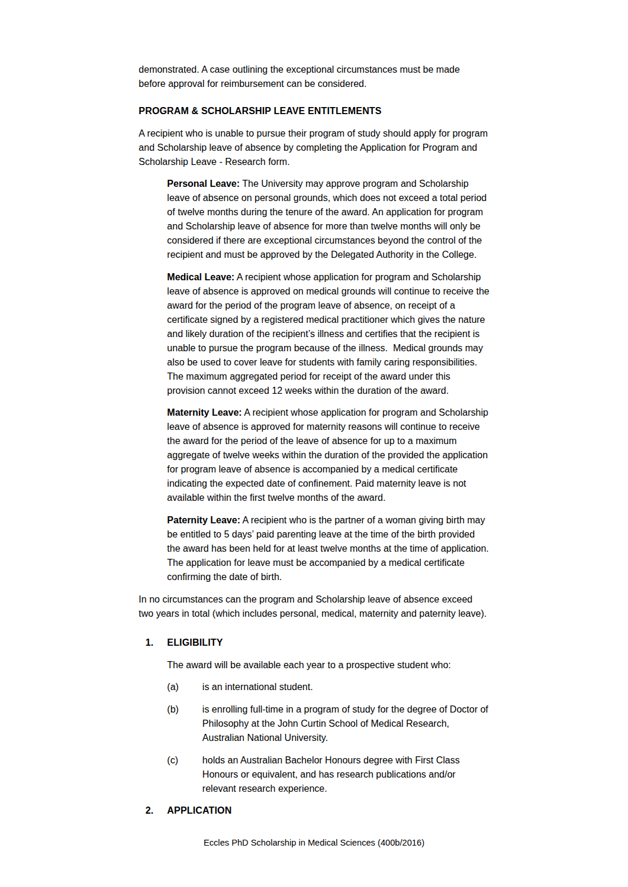demonstrated. A case outlining the exceptional circumstances must be made before approval for reimbursement can be considered.
PROGRAM & SCHOLARSHIP LEAVE ENTITLEMENTS
A recipient who is unable to pursue their program of study should apply for program and Scholarship leave of absence by completing the Application for Program and Scholarship Leave - Research form.
Personal Leave: The University may approve program and Scholarship leave of absence on personal grounds, which does not exceed a total period of twelve months during the tenure of the award. An application for program and Scholarship leave of absence for more than twelve months will only be considered if there are exceptional circumstances beyond the control of the recipient and must be approved by the Delegated Authority in the College.
Medical Leave: A recipient whose application for program and Scholarship leave of absence is approved on medical grounds will continue to receive the award for the period of the program leave of absence, on receipt of a certificate signed by a registered medical practitioner which gives the nature and likely duration of the recipient’s illness and certifies that the recipient is unable to pursue the program because of the illness. Medical grounds may also be used to cover leave for students with family caring responsibilities. The maximum aggregated period for receipt of the award under this provision cannot exceed 12 weeks within the duration of the award.
Maternity Leave: A recipient whose application for program and Scholarship leave of absence is approved for maternity reasons will continue to receive the award for the period of the leave of absence for up to a maximum aggregate of twelve weeks within the duration of the provided the application for program leave of absence is accompanied by a medical certificate indicating the expected date of confinement. Paid maternity leave is not available within the first twelve months of the award.
Paternity Leave: A recipient who is the partner of a woman giving birth may be entitled to 5 days’ paid parenting leave at the time of the birth provided the award has been held for at least twelve months at the time of application. The application for leave must be accompanied by a medical certificate confirming the date of birth.
In no circumstances can the program and Scholarship leave of absence exceed two years in total (which includes personal, medical, maternity and paternity leave).
ELIGIBILITY
The award will be available each year to a prospective student who:
(a) is an international student.
(b) is enrolling full-time in a program of study for the degree of Doctor of Philosophy at the John Curtin School of Medical Research, Australian National University.
(c) holds an Australian Bachelor Honours degree with First Class Honours or equivalent, and has research publications and/or relevant research experience.
APPLICATION
Eccles PhD Scholarship in Medical Sciences (400b/2016)